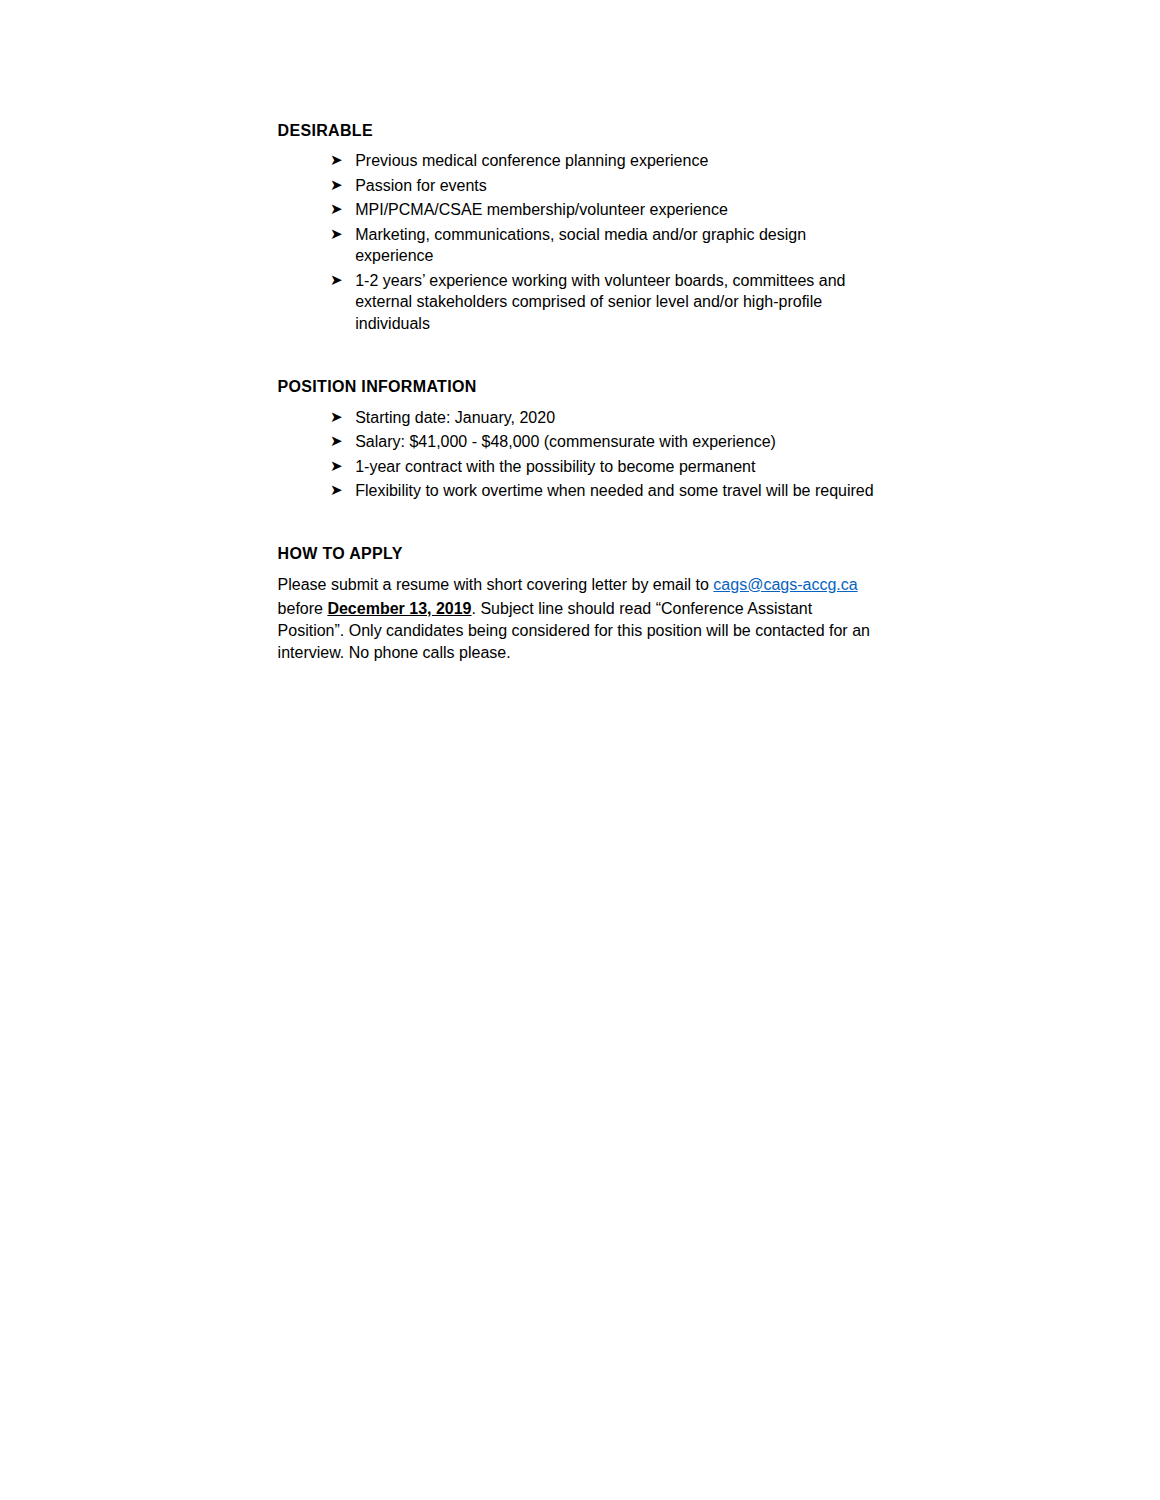DESIRABLE
Previous medical conference planning experience
Passion for events
MPI/PCMA/CSAE membership/volunteer experience
Marketing, communications, social media and/or graphic design experience
1-2 years’ experience working with volunteer boards, committees and external stakeholders comprised of senior level and/or high-profile individuals
POSITION INFORMATION
Starting date: January, 2020
Salary: $41,000 - $48,000 (commensurate with experience)
1-year contract with the possibility to become permanent
Flexibility to work overtime when needed and some travel will be required
HOW TO APPLY
Please submit a resume with short covering letter by email to cags@cags-accg.ca
before December 13, 2019. Subject line should read “Conference Assistant Position”. Only candidates being considered for this position will be contacted for an interview. No phone calls please.